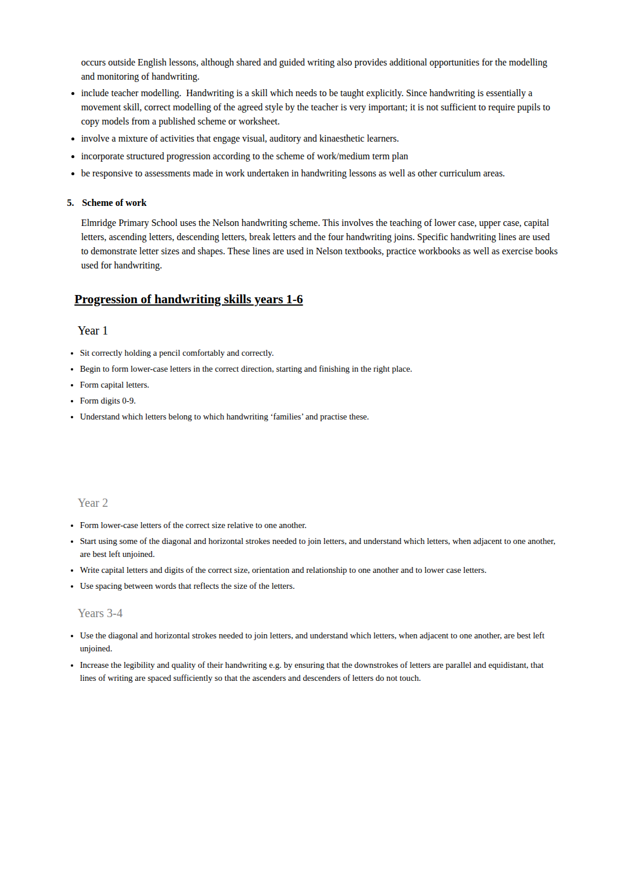occurs outside English lessons, although shared and guided writing also provides additional opportunities for the modelling and monitoring of handwriting.
include teacher modelling. Handwriting is a skill which needs to be taught explicitly. Since handwriting is essentially a movement skill, correct modelling of the agreed style by the teacher is very important; it is not sufficient to require pupils to copy models from a published scheme or worksheet.
involve a mixture of activities that engage visual, auditory and kinaesthetic learners.
incorporate structured progression according to the scheme of work/medium term plan
be responsive to assessments made in work undertaken in handwriting lessons as well as other curriculum areas.
5. Scheme of work
Elmridge Primary School uses the Nelson handwriting scheme. This involves the teaching of lower case, upper case, capital letters, ascending letters, descending letters, break letters and the four handwriting joins. Specific handwriting lines are used to demonstrate letter sizes and shapes. These lines are used in Nelson textbooks, practice workbooks as well as exercise books used for handwriting.
Progression of handwriting skills years 1-6
Year 1
Sit correctly holding a pencil comfortably and correctly.
Begin to form lower-case letters in the correct direction, starting and finishing in the right place.
Form capital letters.
Form digits 0-9.
Understand which letters belong to which handwriting ‘families’ and practise these.
Year 2
Form lower-case letters of the correct size relative to one another.
Start using some of the diagonal and horizontal strokes needed to join letters, and understand which letters, when adjacent to one another, are best left unjoined.
Write capital letters and digits of the correct size, orientation and relationship to one another and to lower case letters.
Use spacing between words that reflects the size of the letters.
Years 3-4
Use the diagonal and horizontal strokes needed to join letters, and understand which letters, when adjacent to one another, are best left unjoined.
Increase the legibility and quality of their handwriting e.g. by ensuring that the downstrokes of letters are parallel and equidistant, that lines of writing are spaced sufficiently so that the ascenders and descenders of letters do not touch.